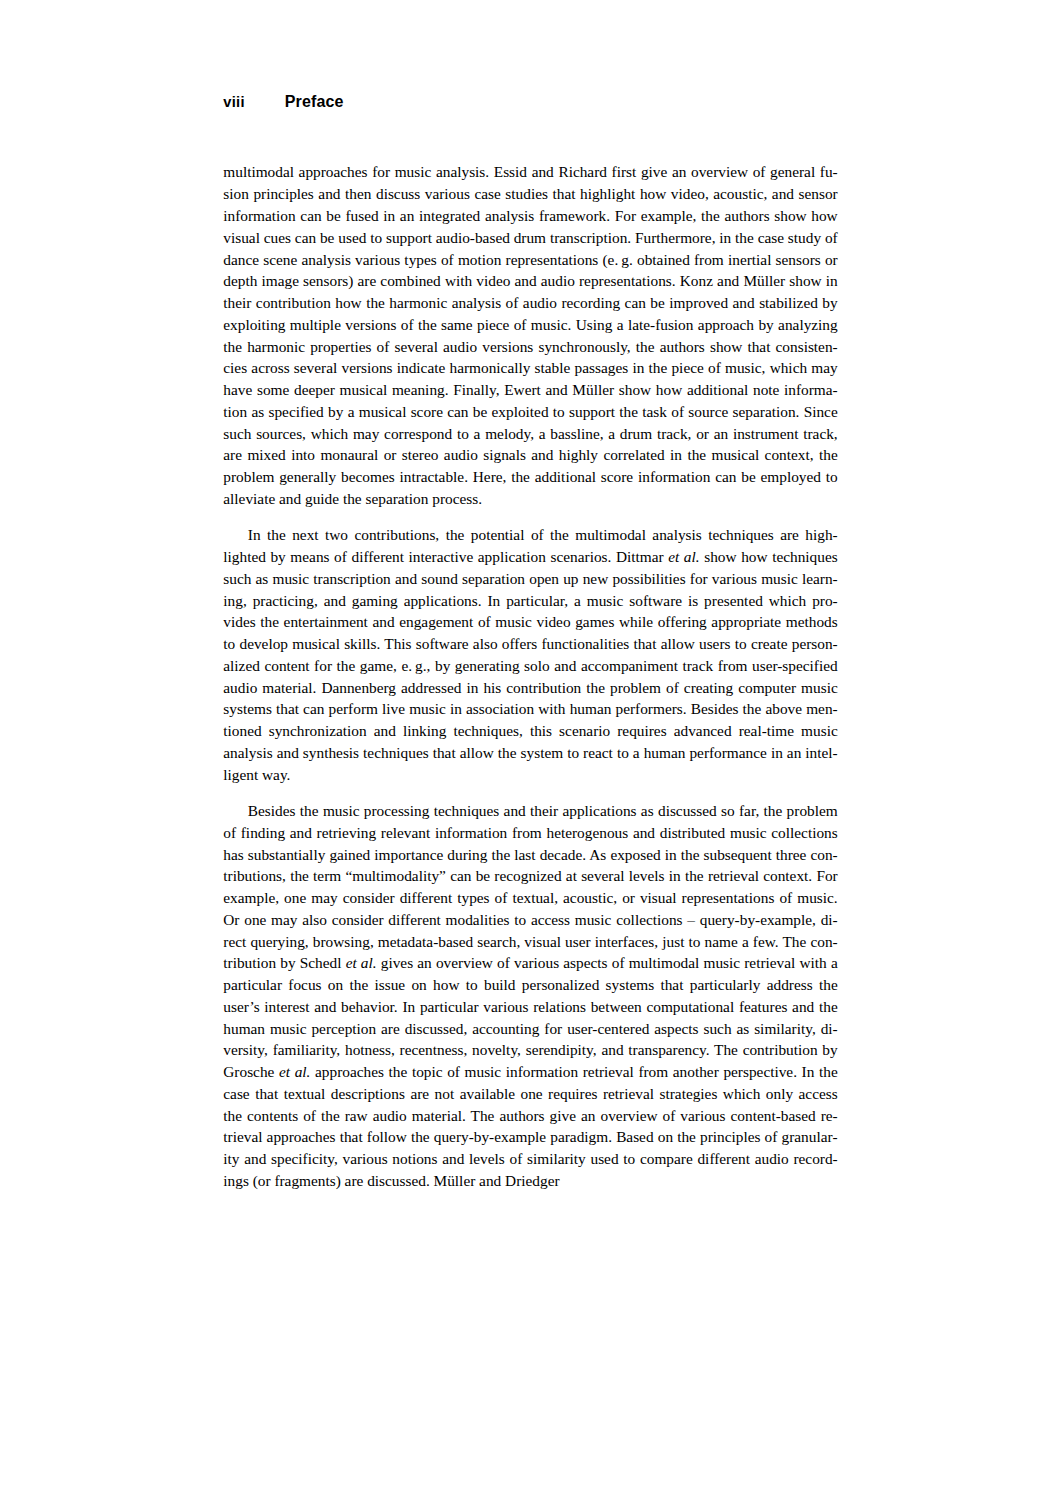viii Preface
multimodal approaches for music analysis. Essid and Richard first give an overview of general fusion principles and then discuss various case studies that highlight how video, acoustic, and sensor information can be fused in an integrated analysis framework. For example, the authors show how visual cues can be used to support audio-based drum transcription. Furthermore, in the case study of dance scene analysis various types of motion representations (e. g. obtained from inertial sensors or depth image sensors) are combined with video and audio representations. Konz and Müller show in their contribution how the harmonic analysis of audio recording can be improved and stabilized by exploiting multiple versions of the same piece of music. Using a late-fusion approach by analyzing the harmonic properties of several audio versions synchronously, the authors show that consistencies across several versions indicate harmonically stable passages in the piece of music, which may have some deeper musical meaning. Finally, Ewert and Müller show how additional note information as specified by a musical score can be exploited to support the task of source separation. Since such sources, which may correspond to a melody, a bassline, a drum track, or an instrument track, are mixed into monaural or stereo audio signals and highly correlated in the musical context, the problem generally becomes intractable. Here, the additional score information can be employed to alleviate and guide the separation process.
In the next two contributions, the potential of the multimodal analysis techniques are highlighted by means of different interactive application scenarios. Dittmar et al. show how techniques such as music transcription and sound separation open up new possibilities for various music learning, practicing, and gaming applications. In particular, a music software is presented which provides the entertainment and engagement of music video games while offering appropriate methods to develop musical skills. This software also offers functionalities that allow users to create personalized content for the game, e. g., by generating solo and accompaniment track from user-specified audio material. Dannenberg addressed in his contribution the problem of creating computer music systems that can perform live music in association with human performers. Besides the above mentioned synchronization and linking techniques, this scenario requires advanced real-time music analysis and synthesis techniques that allow the system to react to a human performance in an intelligent way.
Besides the music processing techniques and their applications as discussed so far, the problem of finding and retrieving relevant information from heterogenous and distributed music collections has substantially gained importance during the last decade. As exposed in the subsequent three contributions, the term “multimodality” can be recognized at several levels in the retrieval context. For example, one may consider different types of textual, acoustic, or visual representations of music. Or one may also consider different modalities to access music collections – query-by-example, direct querying, browsing, metadata-based search, visual user interfaces, just to name a few. The contribution by Schedl et al. gives an overview of various aspects of multimodal music retrieval with a particular focus on the issue on how to build personalized systems that particularly address the user’s interest and behavior. In particular various relations between computational features and the human music perception are discussed, accounting for user-centered aspects such as similarity, diversity, familiarity, hotness, recentness, novelty, serendipity, and transparency. The contribution by Grosche et al. approaches the topic of music information retrieval from another perspective. In the case that textual descriptions are not available one requires retrieval strategies which only access the contents of the raw audio material. The authors give an overview of various content-based retrieval approaches that follow the query-by-example paradigm. Based on the principles of granularity and specificity, various notions and levels of similarity used to compare different audio recordings (or fragments) are discussed. Müller and Driedger